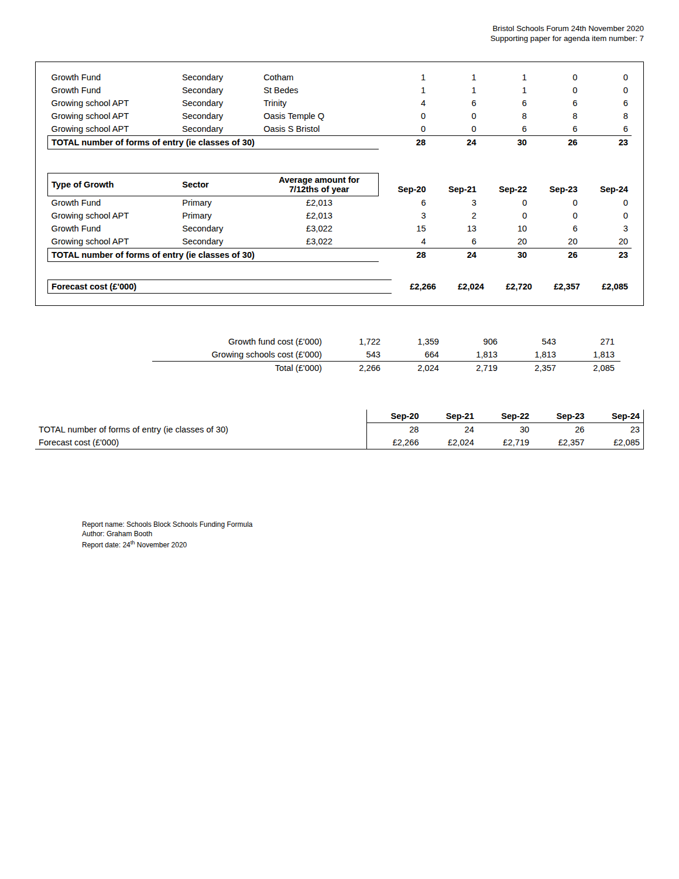Bristol Schools Forum 24th November 2020
Supporting paper for agenda item number: 7
| Growth Fund | Secondary | Cotham | 1 | 1 | 1 | 0 | 0 |
| Growth Fund | Secondary | St Bedes | 1 | 1 | 1 | 0 | 0 |
| Growing school APT | Secondary | Trinity | 4 | 6 | 6 | 6 | 6 |
| Growing school APT | Secondary | Oasis Temple Q | 0 | 0 | 8 | 8 | 8 |
| Growing school APT | Secondary | Oasis S Bristol | 0 | 0 | 6 | 6 | 6 |
| TOTAL number of forms of entry (ie classes of 30) | 28 | 24 | 30 | 26 | 23 |
| Type of Growth | Sector | Average amount for 7/12ths of year | Sep-20 | Sep-21 | Sep-22 | Sep-23 | Sep-24 |
| Growth Fund | Primary | £2,013 | 6 | 3 | 0 | 0 | 0 |
| Growing school APT | Primary | £2,013 | 3 | 2 | 0 | 0 | 0 |
| Growth Fund | Secondary | £3,022 | 15 | 13 | 10 | 6 | 3 |
| Growing school APT | Secondary | £3,022 | 4 | 6 | 20 | 20 | 20 |
| TOTAL number of forms of entry (ie classes of 30) | 28 | 24 | 30 | 26 | 23 |
| Forecast cost (£'000) | £2,266 | £2,024 | £2,720 | £2,357 | £2,085 |
| Growth fund cost (£'000) | 1,722 | 1,359 | 906 | 543 | 271 |
| Growing schools cost (£'000) | 543 | 664 | 1,813 | 1,813 | 1,813 |
| Total (£'000) | 2,266 | 2,024 | 2,719 | 2,357 | 2,085 |
| | Sep-20 | Sep-21 | Sep-22 | Sep-23 | Sep-24 |
| --- | --- | --- | --- | --- | --- |
| TOTAL number of forms of entry (ie classes of 30) | 28 | 24 | 30 | 26 | 23 |
| Forecast cost (£'000) | £2,266 | £2,024 | £2,719 | £2,357 | £2,085 |
Report name: Schools Block Schools Funding Formula
Author: Graham Booth
Report date: 24th November 2020